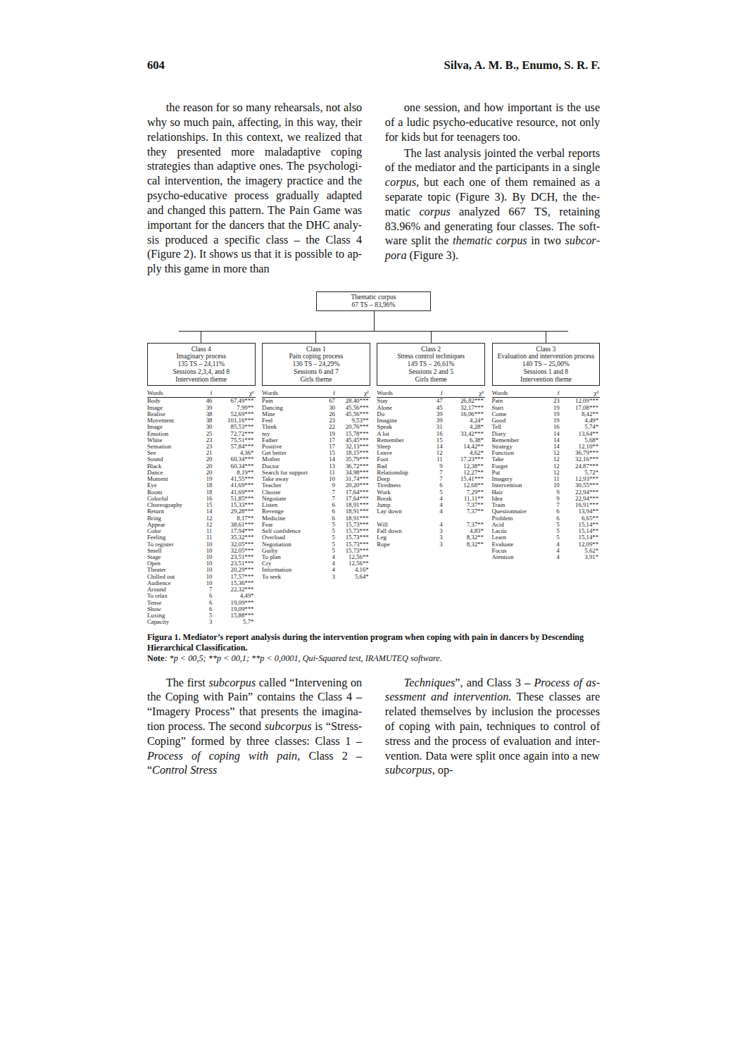604
Silva, A. M. B., Enumo, S. R. F.
the reason for so many rehearsals, not also why so much pain, affecting, in this way, their relationships. In this context, we realized that they presented more maladaptive coping strategies than adaptive ones. The psychological intervention, the imagery practice and the psycho-educative process gradually adapted and changed this pattern. The Pain Game was important for the dancers that the DHC analysis produced a specific class – the Class 4 (Figure 2). It shows us that it is possible to apply this game in more than
one session, and how important is the use of a ludic psycho-educative resource, not only for kids but for teenagers too.
The last analysis jointed the verbal reports of the mediator and the participants in a single corpus, but each one of them remained as a separate topic (Figure 3). By DCH, the thematic corpus analyzed 667 TS, retaining 83.96% and generating four classes. The software split the thematic corpus in two subcorpora (Figure 3).
Thematic corpus
67 TS – 83,96%
Class 4
Imaginary process
135 TS – 24,11%
Sessions 2,3,4, and 8
Intervention theme
Class 1
Pain coping process
136 TS – 24,29%
Sessions 6 and 7
Girls theme
Class 2
Stress control techniques
149 TS – 26,61%
Sessions 2 and 5
Girls theme
Class 3
Evaluation and intervention process
140 TS – 25,00%
Sessions 1 and 8
Intervention theme
| Words | f | χ² |
| --- | --- | --- |
| Body | 46 | 67,49*** |
| Image | 39 | 7,99** |
| Realise | 38 | 52,69*** |
| Movement | 38 | 101,16*** |
| Image | 30 | 85,53*** |
| Emotion | 25 | 72,72*** |
| White | 23 | 75,51*** |
| Sensation | 23 | 57,84*** |
| See | 21 | 4,36* |
| Sound | 20 | 60,34*** |
| Black | 20 | 60,34*** |
| Dance | 20 | 8,19** |
| Moment | 19 | 41,55*** |
| Eye | 18 | 41,69*** |
| Room | 18 | 41,69*** |
| Colorful | 16 | 51,85*** |
| Choreography | 15 | 15,33*** |
| Return | 14 | 29,28*** |
| Bring | 12 | 8,17** |
| Appear | 12 | 38,61*** |
| Color | 11 | 17,94*** |
| Feeling | 11 | 35,32*** |
| To register | 10 | 32,05*** |
| Smell | 10 | 32,05*** |
| Stage | 10 | 23,51*** |
| Open | 10 | 23,51*** |
| Theater | 10 | 20,29*** |
| Chilled out | 10 | 17,57*** |
| Audience | 10 | 15,36*** |
| Around | 7 | 22,32*** |
| To relax | 6 | 4,49* |
| Tense | 6 | 19,09*** |
| Show | 6 | 19,09*** |
| Luxing | 5 | 15,88*** |
| Capacity | 3 | 5,7* |
| Words | f | χ² |
| --- | --- | --- |
| Pain | 67 | 28,40*** |
| Dancing | 30 | 45,56*** |
| Mine | 26 | 45,56*** |
| Feel | 23 | 9,53** |
| Think | 22 | 20,76*** |
| my | 19 | 15,78*** |
| Father | 17 | 45,45*** |
| Positive | 17 | 32,13*** |
| Get better | 15 | 18,15*** |
| Mother | 14 | 35,79*** |
| Doctor | 13 | 36,72*** |
| Search for support | 11 | 34,98*** |
| Take away | 10 | 31,74*** |
| Teacher | 9 | 20,20*** |
| Choose | 7 | 17,64*** |
| Negotiate | 7 | 17,64*** |
| Listen | 6 | 18,91*** |
| Revenge | 6 | 18,91*** |
| Medicine | 6 | 18,91*** |
| Fear | 5 | 15,73*** |
| Self confidence | 5 | 15,73*** |
| Overload | 5 | 15,73*** |
| Negotiation | 5 | 15,73*** |
| Guilty | 5 | 15,73*** |
| To plan | 4 | 12,56** |
| Cry | 4 | 12,56** |
| Information | 4 | 4,16* |
| To seek | 3 | 5,64* |
| Words | f | χ² |
| --- | --- | --- |
| Stay | 47 | 26,82*** |
| Alone | 45 | 32,17*** |
| Do | 39 | 16,06*** |
| Imagine | 39 | 4,24* |
| Speak | 31 | 4,28* |
| A lot | 16 | 33,42*** |
| Remember | 15 | 6,38* |
| Sleep | 14 | 14,42** |
| Leave | 12 | 4,62* |
| Foot | 11 | 17,23*** |
| Bad | 9 | 12,38** |
| Relationship | 7 | 12,27** |
| Deep | 7 | 15,41*** |
| Tiredness | 6 | 12,68** |
| Work | 5 | 7,29** |
| Break | 4 | 11,11** |
| Jump | 4 | 7,37** |
| Lay down | 4 | 7,37** |
| Will | 4 | 7,37** |
| Fall down | 3 | 4,83* |
| Leg | 3 | 8,32** |
| Rope | 3 | 8,32** |
| Words | f | χ² |
| --- | --- | --- |
| Pain | 23 | 12,09*** |
| Start | 19 | 17,08*** |
| Come | 19 | 8,42** |
| Good | 19 | 4,49* |
| Tell | 16 | 5,74* |
| Diary | 14 | 13,64** |
| Remember | 14 | 5,68* |
| Strategy | 14 | 12,10** |
| Function | 12 | 36,79*** |
| Take | 12 | 32,16*** |
| Forget | 12 | 24,87*** |
| Put | 12 | 5,72* |
| Imagery | 11 | 12,93*** |
| Intervention | 10 | 30,55*** |
| Hair | 9 | 22,94*** |
| Idea | 9 | 22,94*** |
| Train | 7 | 16,91*** |
| Questionnaire | 6 | 13,94** |
| Problem | 6 | 6,65** |
| Acid | 5 | 15,14** |
| Lactic | 5 | 15,14** |
| Learn | 5 | 15,14** |
| Evaluate | 4 | 12,09** |
| Focus | 4 | 5,62* |
| Atention | 4 | 3,91* |
Figura 1. Mediator’s report analysis during the intervention program when coping with pain in dancers by Descending Hierarchical Classification.
Note: *p < 00,5; **p < 00,1; **p < 0,0001, Qui-Squared test, IRAMUTEQ software.
The first subcorpus called “Intervening on the Coping with Pain” contains the Class 4 – “Imagery Process” that presents the imagination process. The second subcorpus is “Stress-Coping” formed by three classes: Class 1 – Process of coping with pain, Class 2 – “Control Stress
Techniques”, and Class 3 – Process of assessment and intervention. These classes are related themselves by inclusion the processes of coping with pain, techniques to control of stress and the process of evaluation and intervention. Data were split once again into a new subcorpus, op-